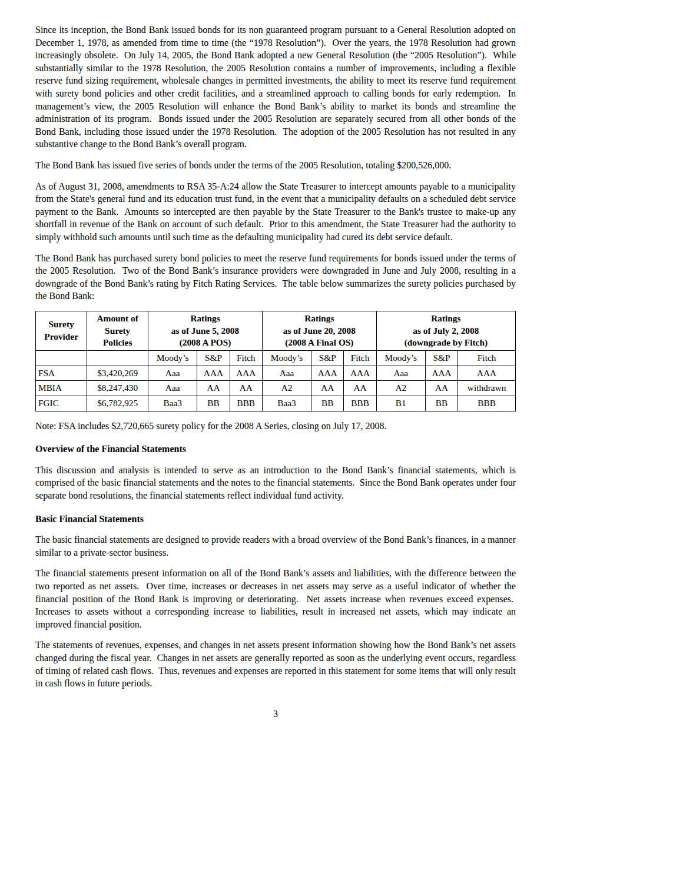Since its inception, the Bond Bank issued bonds for its non guaranteed program pursuant to a General Resolution adopted on December 1, 1978, as amended from time to time (the “1978 Resolution”). Over the years, the 1978 Resolution had grown increasingly obsolete. On July 14, 2005, the Bond Bank adopted a new General Resolution (the “2005 Resolution”). While substantially similar to the 1978 Resolution, the 2005 Resolution contains a number of improvements, including a flexible reserve fund sizing requirement, wholesale changes in permitted investments, the ability to meet its reserve fund requirement with surety bond policies and other credit facilities, and a streamlined approach to calling bonds for early redemption. In management’s view, the 2005 Resolution will enhance the Bond Bank’s ability to market its bonds and streamline the administration of its program. Bonds issued under the 2005 Resolution are separately secured from all other bonds of the Bond Bank, including those issued under the 1978 Resolution. The adoption of the 2005 Resolution has not resulted in any substantive change to the Bond Bank’s overall program.
The Bond Bank has issued five series of bonds under the terms of the 2005 Resolution, totaling $200,526,000.
As of August 31, 2008, amendments to RSA 35-A:24 allow the State Treasurer to intercept amounts payable to a municipality from the State's general fund and its education trust fund, in the event that a municipality defaults on a scheduled debt service payment to the Bank. Amounts so intercepted are then payable by the State Treasurer to the Bank's trustee to make-up any shortfall in revenue of the Bank on account of such default. Prior to this amendment, the State Treasurer had the authority to simply withhold such amounts until such time as the defaulting municipality had cured its debt service default.
The Bond Bank has purchased surety bond policies to meet the reserve fund requirements for bonds issued under the terms of the 2005 Resolution. Two of the Bond Bank’s insurance providers were downgraded in June and July 2008, resulting in a downgrade of the Bond Bank’s rating by Fitch Rating Services. The table below summarizes the surety policies purchased by the Bond Bank:
| Surety Provider | Amount of Surety Policies | Ratings as of June 5, 2008 (2008 A POS) | Ratings as of June 20, 2008 (2008 A Final OS) | Ratings as of July 2, 2008 (downgrade by Fitch) |
| --- | --- | --- | --- | --- |
| | | Moody’s | S&P | Fitch | Moody’s | S&P | Fitch | Moody’s | S&P | Fitch |
| FSA | $3,420,269 | Aaa | AAA | AAA | Aaa | AAA | AAA | Aaa | AAA | AAA |
| MBIA | $8,247,430 | Aaa | AA | AA | A2 | AA | AA | A2 | AA | withdrawn |
| FGIC | $6,782,925 | Baa3 | BB | BBB | Baa3 | BB | BBB | B1 | BB | BBB |
Note: FSA includes $2,720,665 surety policy for the 2008 A Series, closing on July 17, 2008.
Overview of the Financial Statements
This discussion and analysis is intended to serve as an introduction to the Bond Bank’s financial statements, which is comprised of the basic financial statements and the notes to the financial statements. Since the Bond Bank operates under four separate bond resolutions, the financial statements reflect individual fund activity.
Basic Financial Statements
The basic financial statements are designed to provide readers with a broad overview of the Bond Bank’s finances, in a manner similar to a private-sector business.
The financial statements present information on all of the Bond Bank’s assets and liabilities, with the difference between the two reported as net assets. Over time, increases or decreases in net assets may serve as a useful indicator of whether the financial position of the Bond Bank is improving or deteriorating. Net assets increase when revenues exceed expenses. Increases to assets without a corresponding increase to liabilities, result in increased net assets, which may indicate an improved financial position.
The statements of revenues, expenses, and changes in net assets present information showing how the Bond Bank’s net assets changed during the fiscal year. Changes in net assets are generally reported as soon as the underlying event occurs, regardless of timing of related cash flows. Thus, revenues and expenses are reported in this statement for some items that will only result in cash flows in future periods.
3